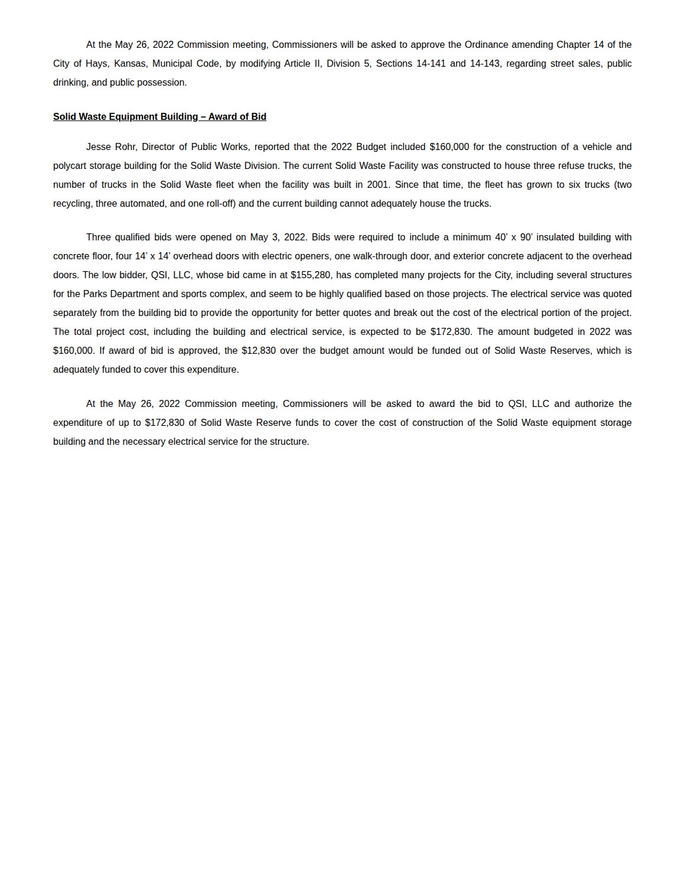At the May 26, 2022 Commission meeting, Commissioners will be asked to approve the Ordinance amending Chapter 14 of the City of Hays, Kansas, Municipal Code, by modifying Article II, Division 5, Sections 14-141 and 14-143, regarding street sales, public drinking, and public possession.
Solid Waste Equipment Building – Award of Bid
Jesse Rohr, Director of Public Works, reported that the 2022 Budget included $160,000 for the construction of a vehicle and polycart storage building for the Solid Waste Division. The current Solid Waste Facility was constructed to house three refuse trucks, the number of trucks in the Solid Waste fleet when the facility was built in 2001. Since that time, the fleet has grown to six trucks (two recycling, three automated, and one roll-off) and the current building cannot adequately house the trucks.
Three qualified bids were opened on May 3, 2022. Bids were required to include a minimum 40’ x 90’ insulated building with concrete floor, four 14’ x 14’ overhead doors with electric openers, one walk-through door, and exterior concrete adjacent to the overhead doors. The low bidder, QSI, LLC, whose bid came in at $155,280, has completed many projects for the City, including several structures for the Parks Department and sports complex, and seem to be highly qualified based on those projects. The electrical service was quoted separately from the building bid to provide the opportunity for better quotes and break out the cost of the electrical portion of the project. The total project cost, including the building and electrical service, is expected to be $172,830. The amount budgeted in 2022 was $160,000. If award of bid is approved, the $12,830 over the budget amount would be funded out of Solid Waste Reserves, which is adequately funded to cover this expenditure.
At the May 26, 2022 Commission meeting, Commissioners will be asked to award the bid to QSI, LLC and authorize the expenditure of up to $172,830 of Solid Waste Reserve funds to cover the cost of construction of the Solid Waste equipment storage building and the necessary electrical service for the structure.